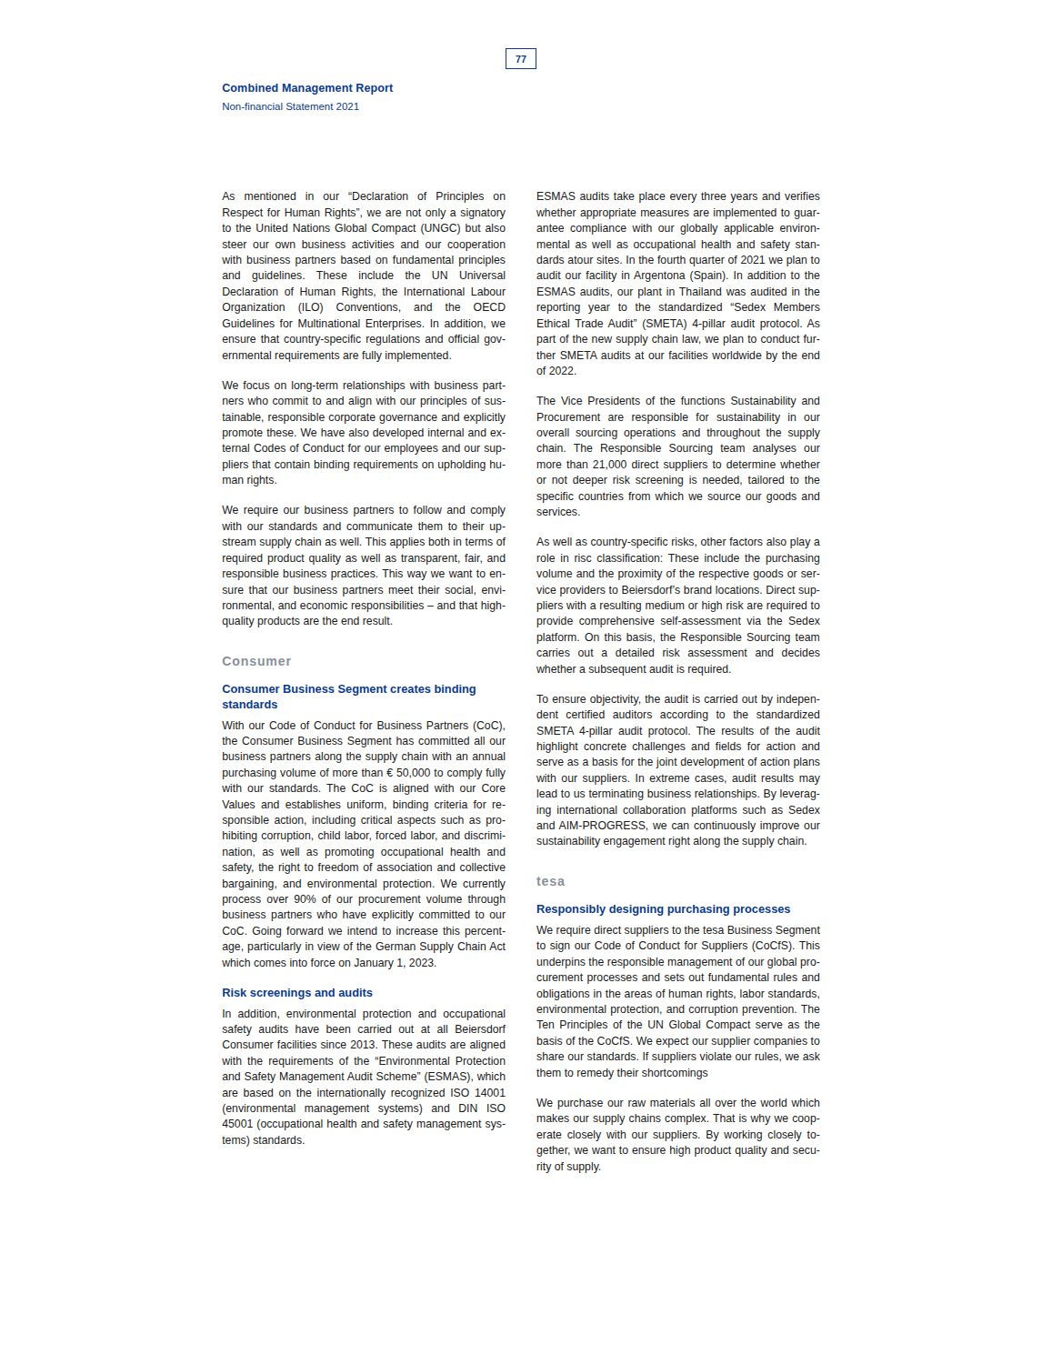77
Combined Management Report
Non-financial Statement 2021
As mentioned in our “Declaration of Principles on Respect for Human Rights”, we are not only a signatory to the United Nations Global Compact (UNGC) but also steer our own business activities and our cooperation with business partners based on fundamental principles and guidelines. These include the UN Universal Declaration of Human Rights, the International Labour Organization (ILO) Conventions, and the OECD Guidelines for Multinational Enterprises. In addition, we ensure that country-specific regulations and official governmental requirements are fully implemented.
We focus on long-term relationships with business partners who commit to and align with our principles of sustainable, responsible corporate governance and explicitly promote these. We have also developed internal and external Codes of Conduct for our employees and our suppliers that contain binding requirements on upholding human rights.
We require our business partners to follow and comply with our standards and communicate them to their upstream supply chain as well. This applies both in terms of required product quality as well as transparent, fair, and responsible business practices. This way we want to ensure that our business partners meet their social, environmental, and economic responsibilities – and that high-quality products are the end result.
Consumer
Consumer Business Segment creates binding standards
With our Code of Conduct for Business Partners (CoC), the Consumer Business Segment has committed all our business partners along the supply chain with an annual purchasing volume of more than € 50,000 to comply fully with our standards. The CoC is aligned with our Core Values and establishes uniform, binding criteria for responsible action, including critical aspects such as prohibiting corruption, child labor, forced labor, and discrimination, as well as promoting occupational health and safety, the right to freedom of association and collective bargaining, and environmental protection. We currently process over 90% of our procurement volume through business partners who have explicitly committed to our CoC. Going forward we intend to increase this percentage, particularly in view of the German Supply Chain Act which comes into force on January 1, 2023.
Risk screenings and audits
In addition, environmental protection and occupational safety audits have been carried out at all Beiersdorf Consumer facilities since 2013. These audits are aligned with the requirements of the “Environmental Protection and Safety Management Audit Scheme” (ESMAS), which are based on the internationally recognized ISO 14001 (environmental management systems) and DIN ISO 45001 (occupational health and safety management systems) standards.
ESMAS audits take place every three years and verifies whether appropriate measures are implemented to guarantee compliance with our globally applicable environmental as well as occupational health and safety standards atour sites. In the fourth quarter of 2021 we plan to audit our facility in Argentona (Spain). In addition to the ESMAS audits, our plant in Thailand was audited in the reporting year to the standardized “Sedex Members Ethical Trade Audit” (SMETA) 4-pillar audit protocol. As part of the new supply chain law, we plan to conduct further SMETA audits at our facilities worldwide by the end of 2022.
The Vice Presidents of the functions Sustainability and Procurement are responsible for sustainability in our overall sourcing operations and throughout the supply chain. The Responsible Sourcing team analyses our more than 21,000 direct suppliers to determine whether or not deeper risk screening is needed, tailored to the specific countries from which we source our goods and services.
As well as country-specific risks, other factors also play a role in risc classification: These include the purchasing volume and the proximity of the respective goods or service providers to Beiersdorf’s brand locations. Direct suppliers with a resulting medium or high risk are required to provide comprehensive self-assessment via the Sedex platform. On this basis, the Responsible Sourcing team carries out a detailed risk assessment and decides whether a subsequent audit is required.
To ensure objectivity, the audit is carried out by independent certified auditors according to the standardized SMETA 4-pillar audit protocol. The results of the audit highlight concrete challenges and fields for action and serve as a basis for the joint development of action plans with our suppliers. In extreme cases, audit results may lead to us terminating business relationships. By leveraging international collaboration platforms such as Sedex and AIM-PROGRESS, we can continuously improve our sustainability engagement right along the supply chain.
tesa
Responsibly designing purchasing processes
We require direct suppliers to the tesa Business Segment to sign our Code of Conduct for Suppliers (CoCfS). This underpins the responsible management of our global procurement processes and sets out fundamental rules and obligations in the areas of human rights, labor standards, environmental protection, and corruption prevention. The Ten Principles of the UN Global Compact serve as the basis of the CoCfS. We expect our supplier companies to share our standards. If suppliers violate our rules, we ask them to remedy their shortcomings
We purchase our raw materials all over the world which makes our supply chains complex. That is why we cooperate closely with our suppliers. By working closely together, we want to ensure high product quality and security of supply.